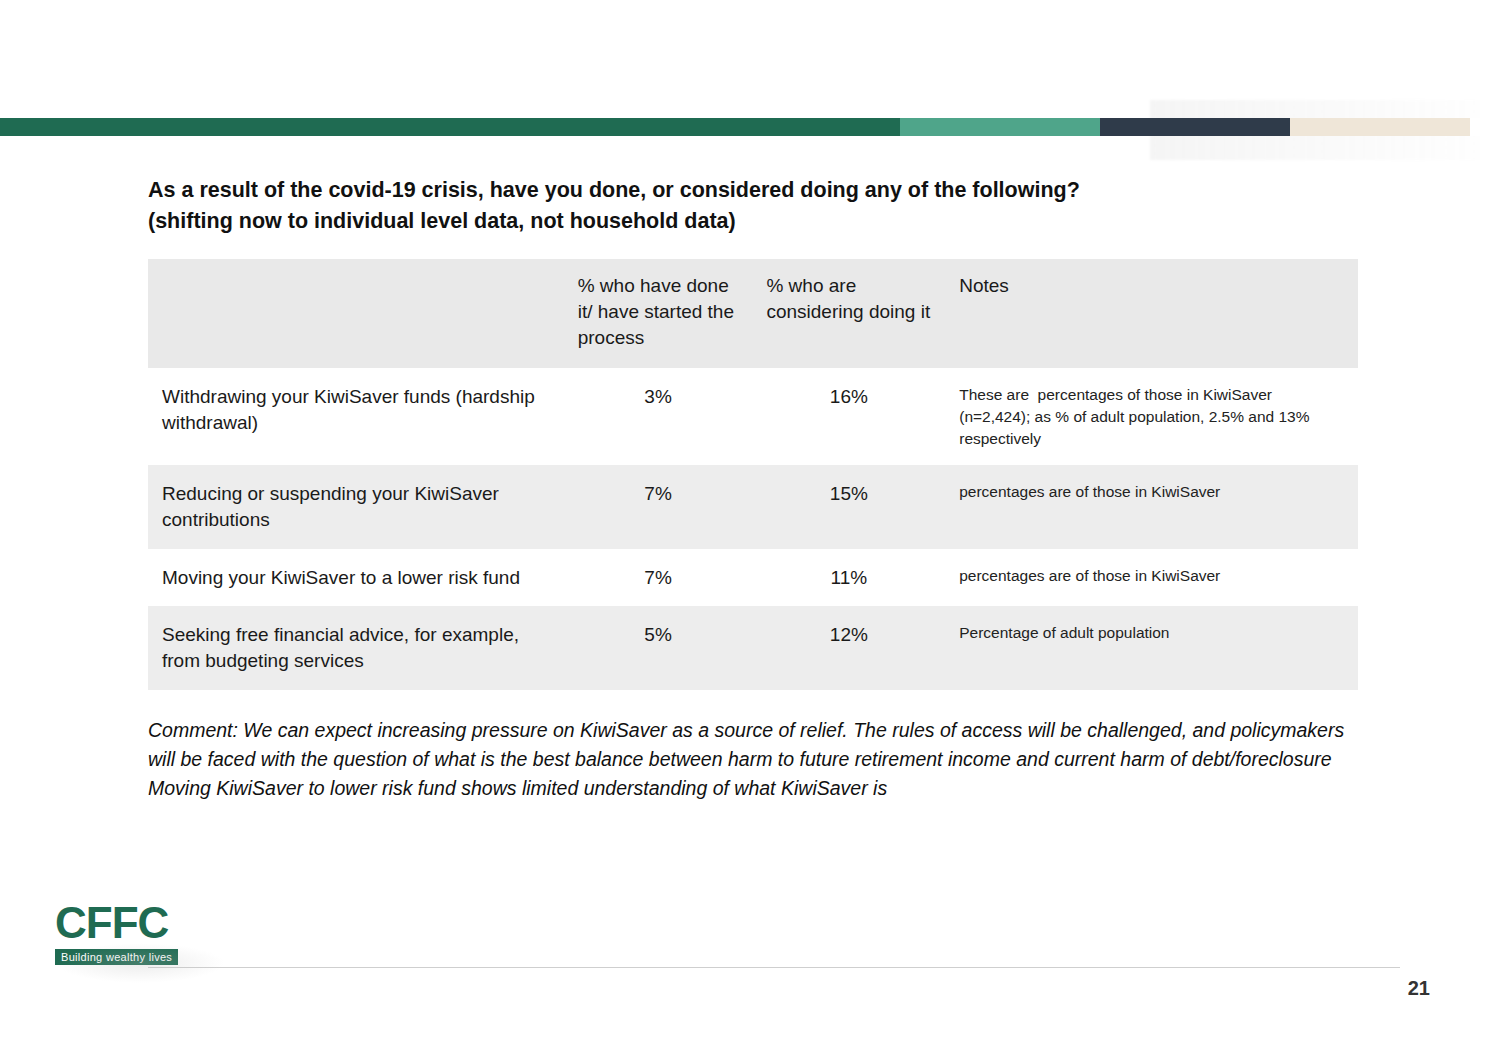As a result of the covid-19 crisis, have you done, or considered doing any of the following?
(shifting now to individual level data, not household data)
| | % who have done it/ have started the process | % who are considering doing it | Notes |
| --- | --- | --- | --- |
| Withdrawing your KiwiSaver funds (hardship withdrawal) | 3% | 16% | These are percentages of those in KiwiSaver (n=2,424); as % of adult population, 2.5% and 13% respectively |
| Reducing or suspending your KiwiSaver contributions | 7% | 15% | percentages are of those in KiwiSaver |
| Moving your KiwiSaver to a lower risk fund | 7% | 11% | percentages are of those in KiwiSaver |
| Seeking free financial advice, for example, from budgeting services | 5% | 12% | Percentage of adult population |
Comment: We can expect increasing pressure on KiwiSaver as a source of relief. The rules of access will be challenged, and policymakers will be faced with the question of what is the best balance between harm to future retirement income and current harm of debt/foreclosure
Moving KiwiSaver to lower risk fund shows limited understanding of what KiwiSaver is
CFFC
Building wealthy lives
21